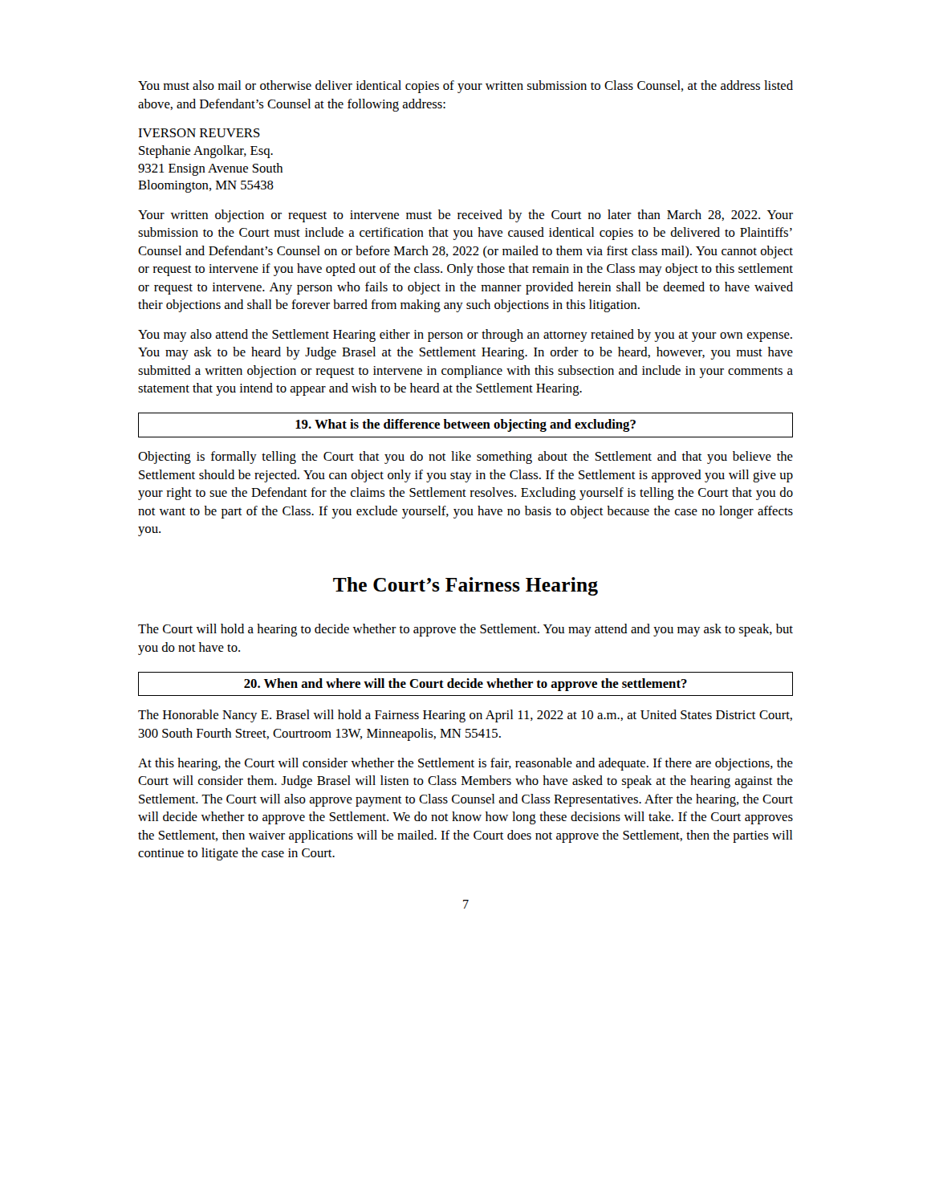You must also mail or otherwise deliver identical copies of your written submission to Class Counsel, at the address listed above, and Defendant’s Counsel at the following address:
IVERSON REUVERS
Stephanie Angolkar, Esq.
9321 Ensign Avenue South
Bloomington, MN 55438
Your written objection or request to intervene must be received by the Court no later than March 28, 2022. Your submission to the Court must include a certification that you have caused identical copies to be delivered to Plaintiffs’ Counsel and Defendant’s Counsel on or before March 28, 2022 (or mailed to them via first class mail). You cannot object or request to intervene if you have opted out of the class. Only those that remain in the Class may object to this settlement or request to intervene. Any person who fails to object in the manner provided herein shall be deemed to have waived their objections and shall be forever barred from making any such objections in this litigation.
You may also attend the Settlement Hearing either in person or through an attorney retained by you at your own expense. You may ask to be heard by Judge Brasel at the Settlement Hearing. In order to be heard, however, you must have submitted a written objection or request to intervene in compliance with this subsection and include in your comments a statement that you intend to appear and wish to be heard at the Settlement Hearing.
19. What is the difference between objecting and excluding?
Objecting is formally telling the Court that you do not like something about the Settlement and that you believe the Settlement should be rejected. You can object only if you stay in the Class. If the Settlement is approved you will give up your right to sue the Defendant for the claims the Settlement resolves. Excluding yourself is telling the Court that you do not want to be part of the Class. If you exclude yourself, you have no basis to object because the case no longer affects you.
The Court’s Fairness Hearing
The Court will hold a hearing to decide whether to approve the Settlement. You may attend and you may ask to speak, but you do not have to.
20. When and where will the Court decide whether to approve the settlement?
The Honorable Nancy E. Brasel will hold a Fairness Hearing on April 11, 2022 at 10 a.m., at United States District Court, 300 South Fourth Street, Courtroom 13W, Minneapolis, MN 55415.
At this hearing, the Court will consider whether the Settlement is fair, reasonable and adequate. If there are objections, the Court will consider them. Judge Brasel will listen to Class Members who have asked to speak at the hearing against the Settlement. The Court will also approve payment to Class Counsel and Class Representatives. After the hearing, the Court will decide whether to approve the Settlement. We do not know how long these decisions will take. If the Court approves the Settlement, then waiver applications will be mailed. If the Court does not approve the Settlement, then the parties will continue to litigate the case in Court.
7